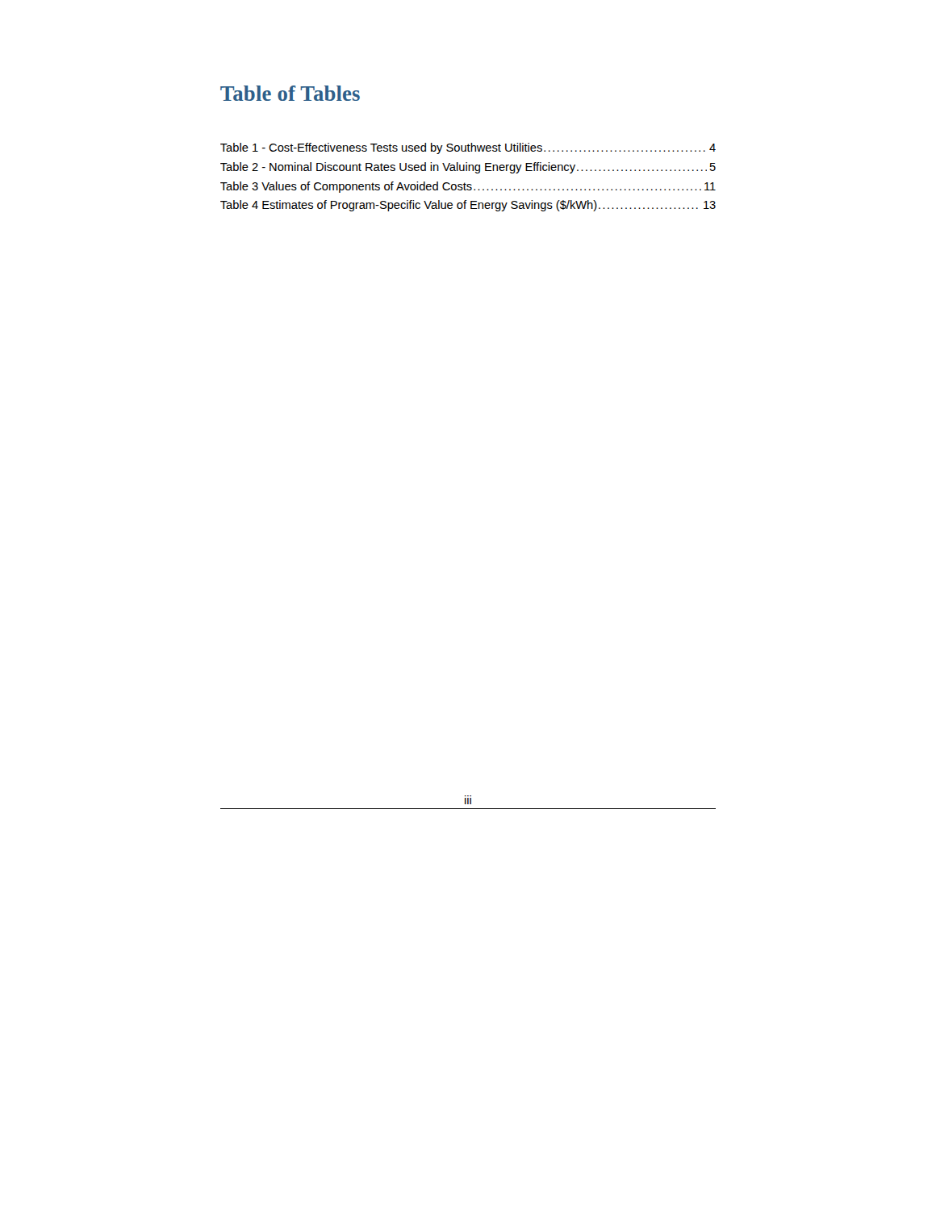Table of Tables
Table 1 - Cost-Effectiveness Tests used by Southwest Utilities ..................................................................................................................................................... 4
Table 2 - Nominal Discount Rates Used in Valuing Energy Efficiency ..................................................................................................................................................... 5
Table 3 Values of Components of Avoided Costs ..................................................................................................................................................... 11
Table 4 Estimates of Program-Specific Value of Energy Savings ($/kWh) ..................................................................................................................................................... 13
iii